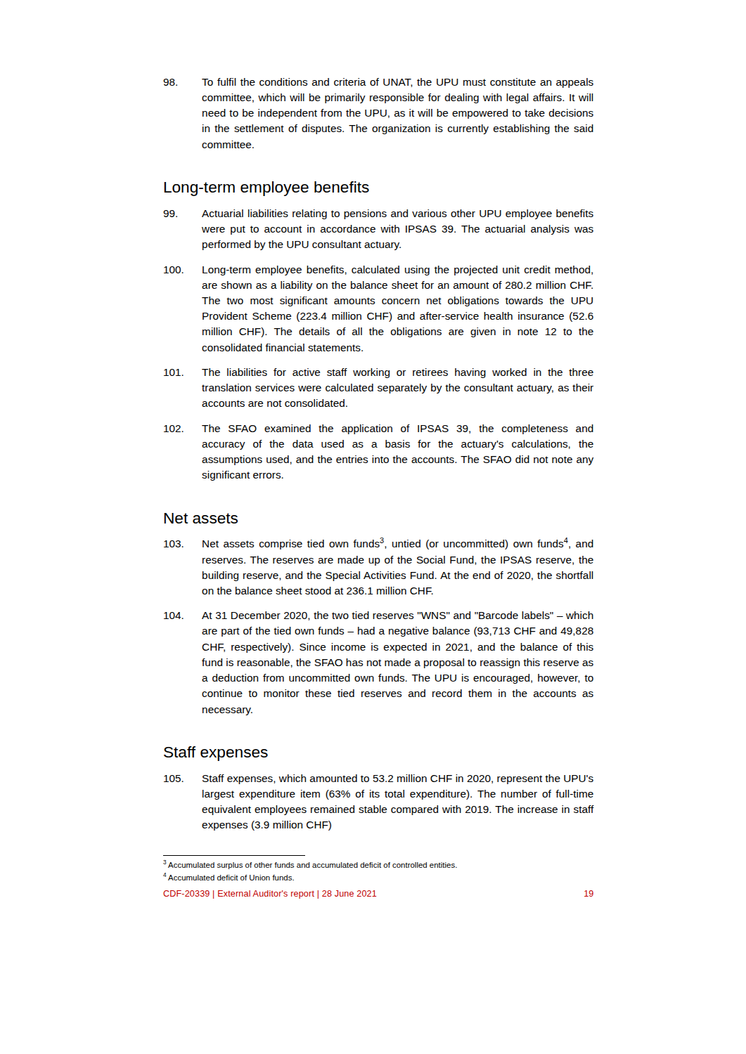98. To fulfil the conditions and criteria of UNAT, the UPU must constitute an appeals committee, which will be primarily responsible for dealing with legal affairs. It will need to be independent from the UPU, as it will be empowered to take decisions in the settlement of disputes. The organization is currently establishing the said committee.
Long-term employee benefits
99. Actuarial liabilities relating to pensions and various other UPU employee benefits were put to account in accordance with IPSAS 39. The actuarial analysis was performed by the UPU consultant actuary.
100. Long-term employee benefits, calculated using the projected unit credit method, are shown as a liability on the balance sheet for an amount of 280.2 million CHF. The two most significant amounts concern net obligations towards the UPU Provident Scheme (223.4 million CHF) and after-service health insurance (52.6 million CHF). The details of all the obligations are given in note 12 to the consolidated financial statements.
101. The liabilities for active staff working or retirees having worked in the three translation services were calculated separately by the consultant actuary, as their accounts are not consolidated.
102. The SFAO examined the application of IPSAS 39, the completeness and accuracy of the data used as a basis for the actuary's calculations, the assumptions used, and the entries into the accounts. The SFAO did not note any significant errors.
Net assets
103. Net assets comprise tied own funds3, untied (or uncommitted) own funds4, and reserves. The reserves are made up of the Social Fund, the IPSAS reserve, the building reserve, and the Special Activities Fund. At the end of 2020, the shortfall on the balance sheet stood at 236.1 million CHF.
104. At 31 December 2020, the two tied reserves "WNS" and "Barcode labels" – which are part of the tied own funds – had a negative balance (93,713 CHF and 49,828 CHF, respectively). Since income is expected in 2021, and the balance of this fund is reasonable, the SFAO has not made a proposal to reassign this reserve as a deduction from uncommitted own funds. The UPU is encouraged, however, to continue to monitor these tied reserves and record them in the accounts as necessary.
Staff expenses
105. Staff expenses, which amounted to 53.2 million CHF in 2020, represent the UPU's largest expenditure item (63% of its total expenditure). The number of full-time equivalent employees remained stable compared with 2019. The increase in staff expenses (3.9 million CHF)
3 Accumulated surplus of other funds and accumulated deficit of controlled entities.
4 Accumulated deficit of Union funds.
CDF-20339 | External Auditor's report | 28 June 2021 19